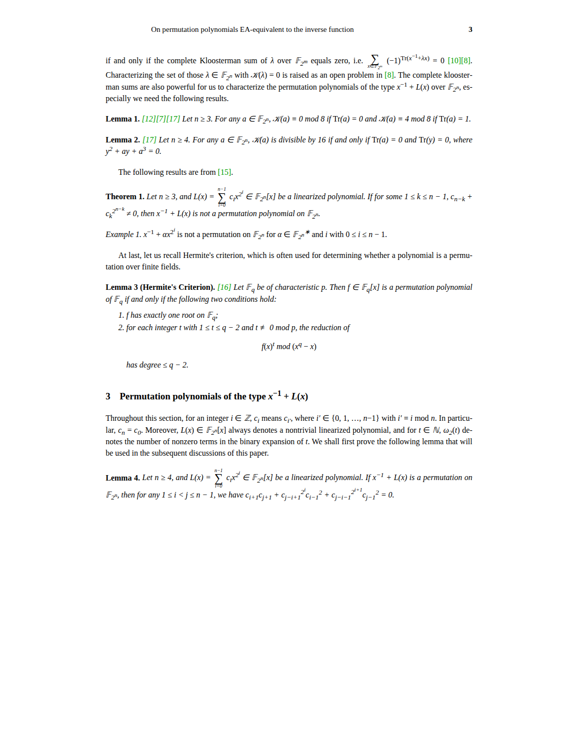On permutation polynomials EA-equivalent to the inverse function 3
if and only if the complete Kloosterman sum of λ over 𝔽2m equals zero, i.e. ∑x∈𝔽2m (−1)Tr(x−1+λx) = 0 [10][8]. Characterizing the set of those λ ∈ 𝔽2n with 𝒦(λ) = 0 is raised as an open problem in [8]. The complete kloosterman sums are also powerful for us to characterize the permutation polynomials of the type x−1 + L(x) over 𝔽2n, especially we need the following results.
Lemma 1. [12][7][17] Let n ≥ 3. For any a ∈ 𝔽2n, 𝒦(a) ≡ 0 mod 8 if Tr(a) = 0 and 𝒦(a) ≡ 4 mod 8 if Tr(a) = 1.
Lemma 2. [17] Let n ≥ 4. For any a ∈ 𝔽2n, 𝒦(a) is divisible by 16 if and only if Tr(a) = 0 and Tr(y) = 0, where y2 + ay + a3 = 0.
The following results are from [15].
Theorem 1. Let n ≥ 3, and L(x) = n−1∑i=0 cix2i ∈ 𝔽2n[x] be a linearized polynomial. If for some 1 ≤ k ≤ n − 1, cn−k + ck2n−k ≠ 0, then x−1 + L(x) is not a permutation polynomial on 𝔽2n.
Example 1. x−1 + αx2i is not a permutation on 𝔽2n for α ∈ 𝔽2n∗ and i with 0 ≤ i ≤ n − 1.
At last, let us recall Hermite's criterion, which is often used for determining whether a polynomial is a permutation over finite fields.
Lemma 3 (Hermite's Criterion). [16] Let 𝔽q be of characteristic p. Then f ∈ 𝔽q[x] is a permutation polynomial of 𝔽q if and only if the following two conditions hold:
f has exactly one root on 𝔽q;
for each integer t with 1 ≤ t ≤ q − 2 and t ≢ 0 mod p, the reduction of
f(x)t mod (xq − x)
has degree ≤ q − 2.
3 Permutation polynomials of the type x−1 + L(x)
Throughout this section, for an integer i ∈ ℤ, ci means ci′, where i′ ∈ {0, 1, …, n−1} with i′ ≡ i mod n. In particular, cn = c0. Moreover, L(x) ∈ 𝔽2n[x] always denotes a nontrivial linearized polynomial, and for t ∈ ℕ, ω2(t) denotes the number of nonzero terms in the binary expansion of t. We shall first prove the following lemma that will be used in the subsequent discussions of this paper.
Lemma 4. Let n ≥ 4, and L(x) = n−1∑i=0 cix2i ∈ 𝔽2n[x] be a linearized polynomial. If x−1 + L(x) is a permutation on 𝔽2n, then for any 1 ≤ i < j ≤ n − 1, we have ci+1cj+1 + cj−i+12ici−12 + cj−i−12i+1cj−12 = 0.